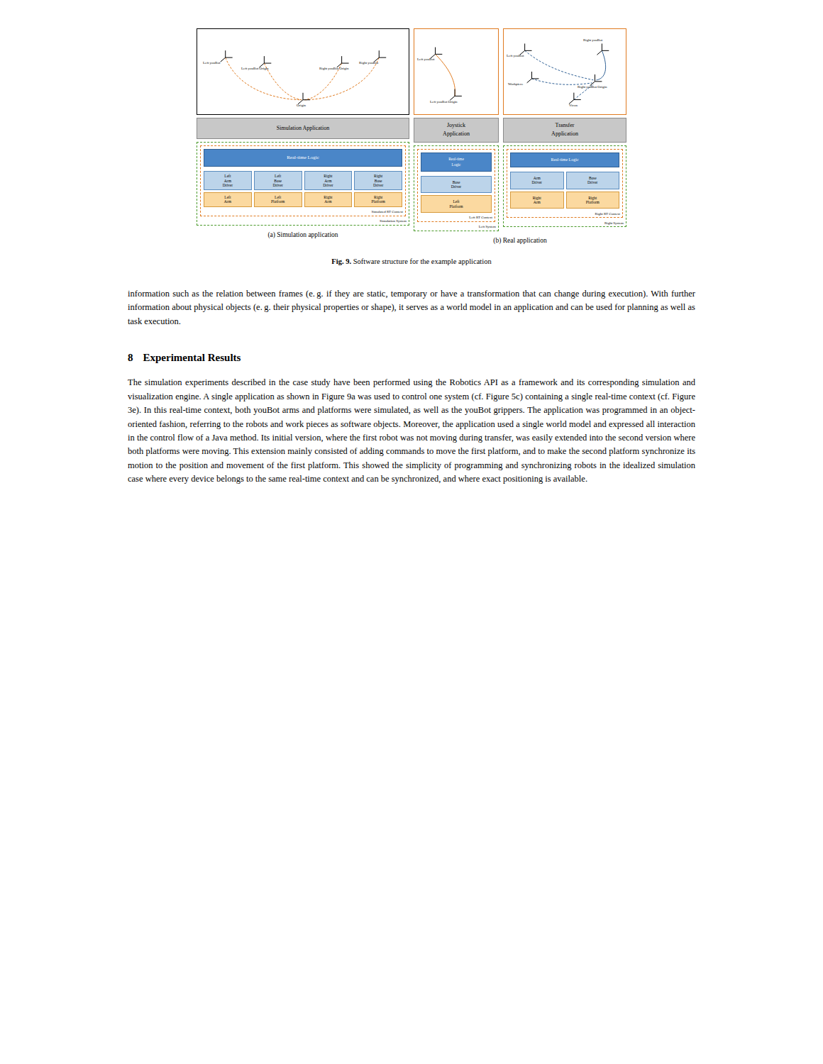Left youBot Left youBot Origin Right youBot Right youBot Origin Origin
Simulation Application
Real-time Logic
Left
Arm
Driver
Left
Base
Driver
Right
Arm
Driver
Right
Base
Driver
Left
Arm
Left
Platform
Right
Arm
Right
Platform
Simulated RT Context
Simulation System
(a) Simulation application
Left youBot Left youBot Origin
Joystick
Application
Real-time
Logic
Base
Driver
Left
Platform
Left RT Context
Left System
Left youBot Right youBot Workpiece Right youBot Origin Vicon
Transfer
Application
Real-time Logic
Arm
Driver
Base
Driver
Right
Arm
Right
Platform
Right RT Context
Right System
(b) Real application
Fig. 9. Software structure for the example application
information such as the relation between frames (e. g. if they are static, temporary or have a transformation that can change during execution). With further information about physical objects (e. g. their physical properties or shape), it serves as a world model in an application and can be used for planning as well as task execution.
8 Experimental Results
The simulation experiments described in the case study have been performed using the Robotics API as a framework and its corresponding simulation and visualization engine. A single application as shown in Figure 9a was used to control one system (cf. Figure 5c) containing a single real-time context (cf. Figure 3e). In this real-time context, both youBot arms and platforms were simulated, as well as the youBot grippers. The application was programmed in an object-oriented fashion, referring to the robots and work pieces as software objects. Moreover, the application used a single world model and expressed all interaction in the control flow of a Java method. Its initial version, where the first robot was not moving during transfer, was easily extended into the second version where both platforms were moving. This extension mainly consisted of adding commands to move the first platform, and to make the second platform synchronize its motion to the position and movement of the first platform. This showed the simplicity of programming and synchronizing robots in the idealized simulation case where every device belongs to the same real-time context and can be synchronized, and where exact positioning is available.